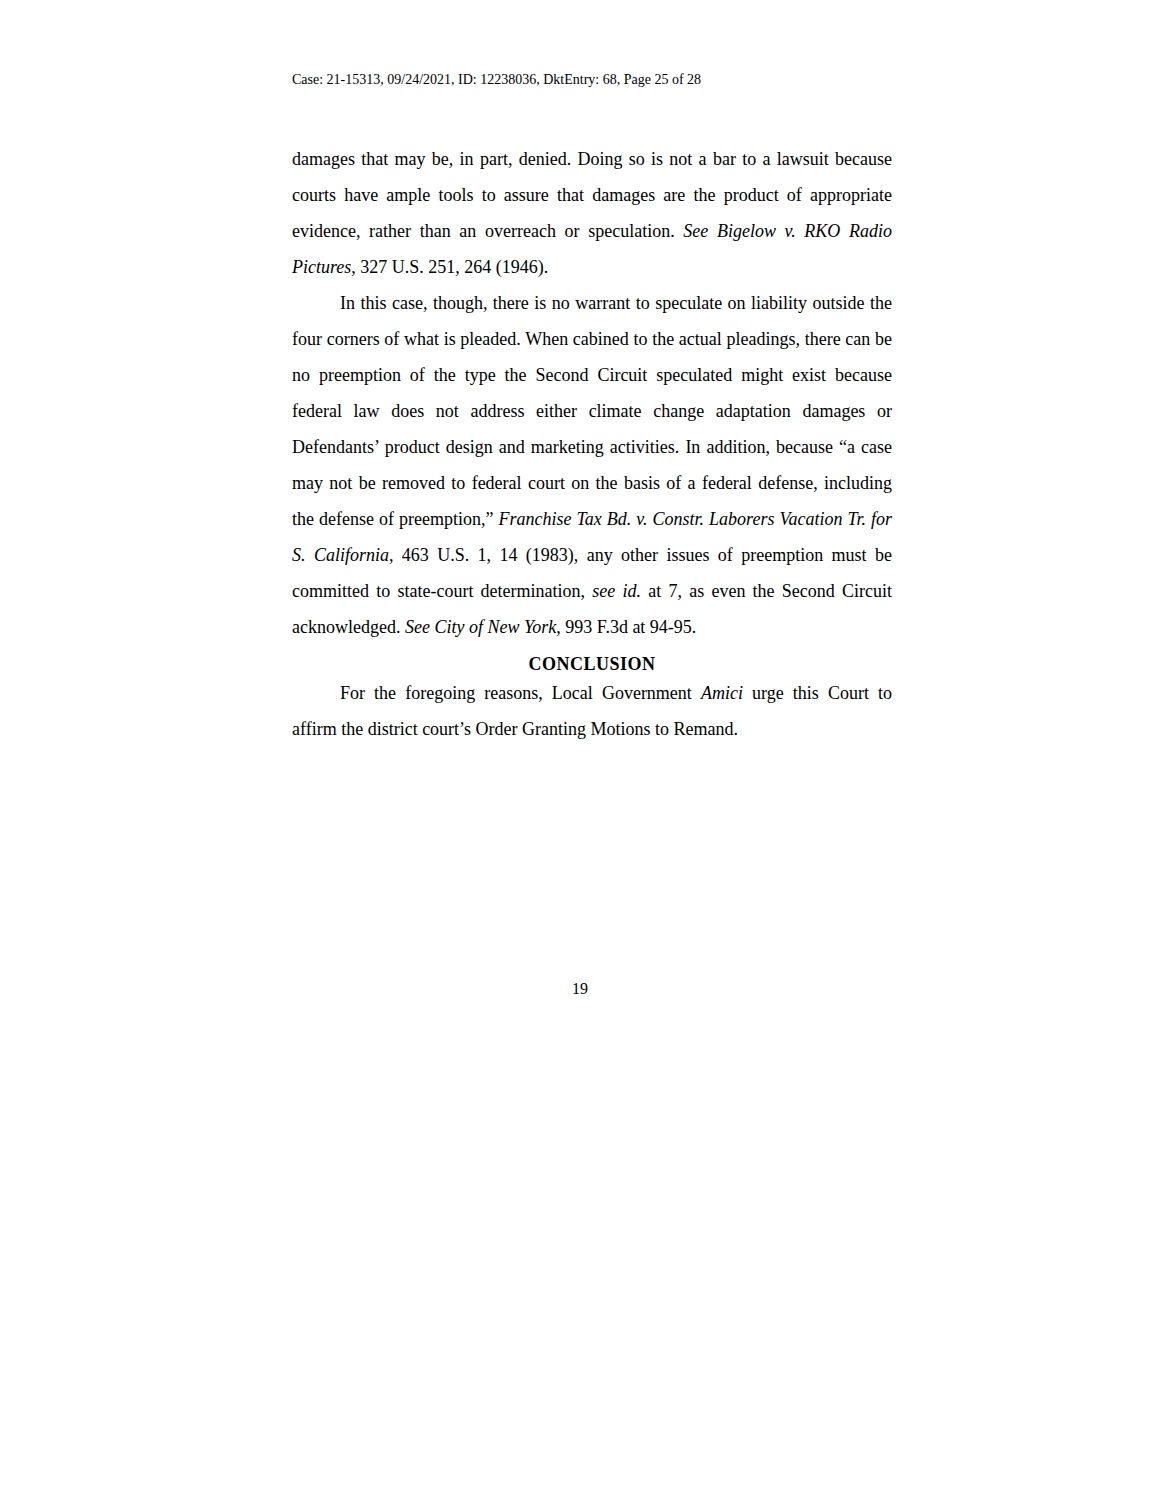Case: 21-15313, 09/24/2021, ID: 12238036, DktEntry: 68, Page 25 of 28
damages that may be, in part, denied. Doing so is not a bar to a lawsuit because courts have ample tools to assure that damages are the product of appropriate evidence, rather than an overreach or speculation. See Bigelow v. RKO Radio Pictures, 327 U.S. 251, 264 (1946).
In this case, though, there is no warrant to speculate on liability outside the four corners of what is pleaded. When cabined to the actual pleadings, there can be no preemption of the type the Second Circuit speculated might exist because federal law does not address either climate change adaptation damages or Defendants’ product design and marketing activities. In addition, because “a case may not be removed to federal court on the basis of a federal defense, including the defense of preemption,” Franchise Tax Bd. v. Constr. Laborers Vacation Tr. for S. California, 463 U.S. 1, 14 (1983), any other issues of preemption must be committed to state-court determination, see id. at 7, as even the Second Circuit acknowledged. See City of New York, 993 F.3d at 94-95.
CONCLUSION
For the foregoing reasons, Local Government Amici urge this Court to affirm the district court’s Order Granting Motions to Remand.
19